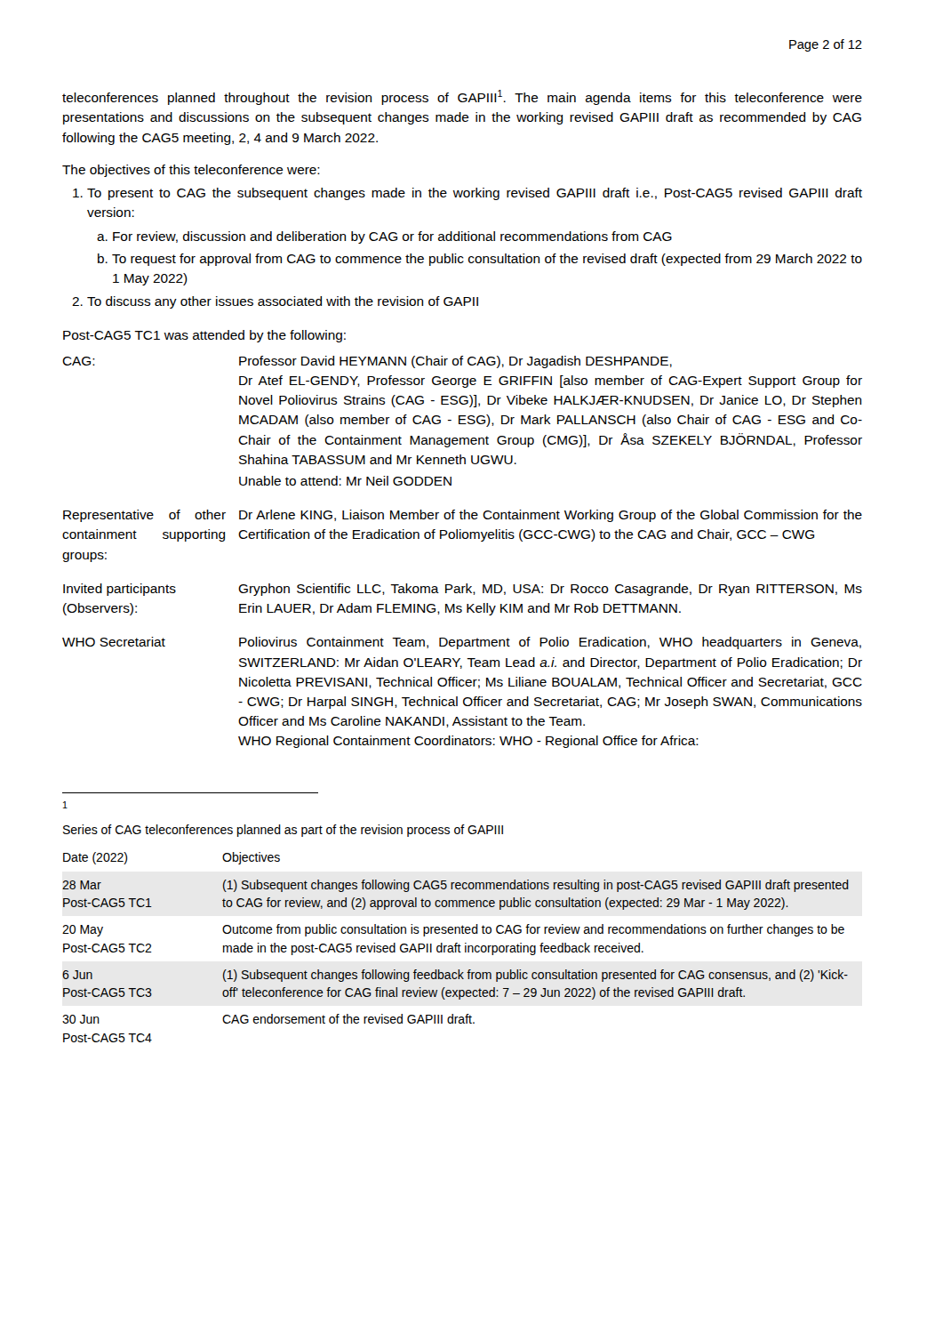Page 2 of 12
teleconferences planned throughout the revision process of GAPIII1. The main agenda items for this teleconference were presentations and discussions on the subsequent changes made in the working revised GAPIII draft as recommended by CAG following the CAG5 meeting, 2, 4 and 9 March 2022.
The objectives of this teleconference were:
To present to CAG the subsequent changes made in the working revised GAPIII draft i.e., Post-CAG5 revised GAPIII draft version:
For review, discussion and deliberation by CAG or for additional recommendations from CAG
To request for approval from CAG to commence the public consultation of the revised draft (expected from 29 March 2022 to 1 May 2022)
To discuss any other issues associated with the revision of GAPII
Post-CAG5 TC1 was attended by the following:
| CAG: | Professor David HEYMANN (Chair of CAG), Dr Jagadish DESHPANDE, Dr Atef EL-GENDY, Professor George E GRIFFIN [also member of CAG-Expert Support Group for Novel Poliovirus Strains (CAG - ESG)], Dr Vibeke HALKJÆR-KNUDSEN, Dr Janice LO, Dr Stephen MCADAM (also member of CAG - ESG), Dr Mark PALLANSCH (also Chair of CAG - ESG and Co-Chair of the Containment Management Group (CMG)], Dr Åsa SZEKELY BJÖRNDAL, Professor Shahina TABASSUM and Mr Kenneth UGWU. Unable to attend: Mr Neil GODDEN |
| Representative of other containment supporting groups: | Dr Arlene KING, Liaison Member of the Containment Working Group of the Global Commission for the Certification of the Eradication of Poliomyelitis (GCC-CWG) to the CAG and Chair, GCC – CWG |
| Invited participants (Observers): | Gryphon Scientific LLC, Takoma Park, MD, USA: Dr Rocco Casagrande, Dr Ryan RITTERSON, Ms Erin LAUER, Dr Adam FLEMING, Ms Kelly KIM and Mr Rob DETTMANN. |
| WHO Secretariat | Poliovirus Containment Team, Department of Polio Eradication, WHO headquarters in Geneva, SWITZERLAND: Mr Aidan O'LEARY, Team Lead a.i. and Director, Department of Polio Eradication; Dr Nicoletta PREVISANI, Technical Officer; Ms Liliane BOUALAM, Technical Officer and Secretariat, GCC - CWG; Dr Harpal SINGH, Technical Officer and Secretariat, CAG; Mr Joseph SWAN, Communications Officer and Ms Caroline NAKANDI, Assistant to the Team. WHO Regional Containment Coordinators: WHO - Regional Office for Africa: |
1
Series of CAG teleconferences planned as part of the revision process of GAPIII
| Date (2022) | Objectives |
| --- | --- |
| 28 Mar Post-CAG5 TC1 | (1) Subsequent changes following CAG5 recommendations resulting in post-CAG5 revised GAPIII draft presented to CAG for review, and (2) approval to commence public consultation (expected: 29 Mar - 1 May 2022). |
| 20 May Post-CAG5 TC2 | Outcome from public consultation is presented to CAG for review and recommendations on further changes to be made in the post-CAG5 revised GAPII draft incorporating feedback received. |
| 6 Jun Post-CAG5 TC3 | (1) Subsequent changes following feedback from public consultation presented for CAG consensus, and (2) 'Kick-off' teleconference for CAG final review (expected: 7 – 29 Jun 2022) of the revised GAPIII draft. |
| 30 Jun Post-CAG5 TC4 | CAG endorsement of the revised GAPIII draft. |